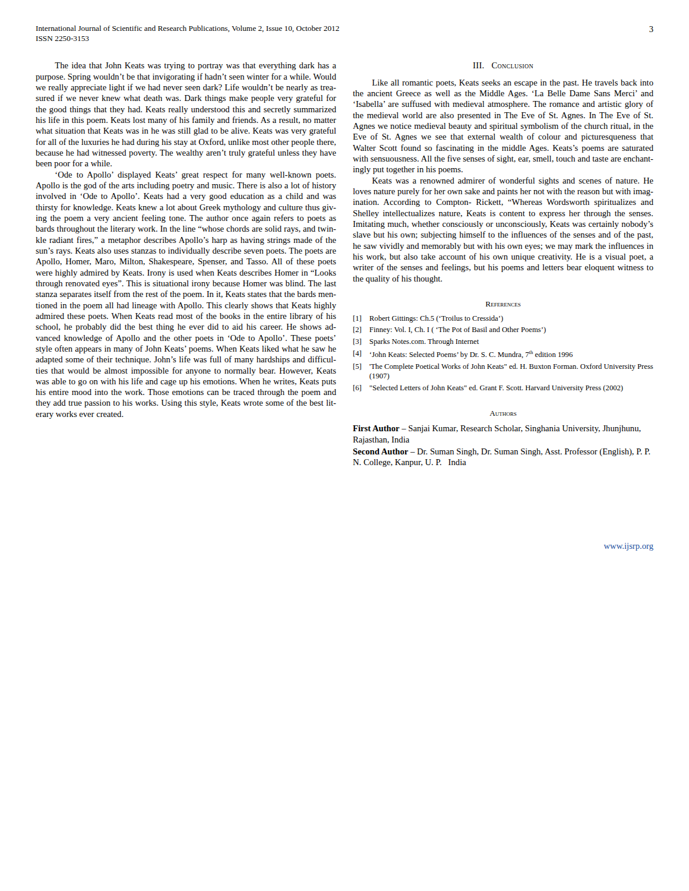International Journal of Scientific and Research Publications, Volume 2, Issue 10, October 2012
ISSN 2250-3153
3
The idea that John Keats was trying to portray was that everything dark has a purpose. Spring wouldn’t be that invigorating if hadn’t seen winter for a while. Would we really appreciate light if we had never seen dark? Life wouldn’t be nearly as treasured if we never knew what death was. Dark things make people very grateful for the good things that they had. Keats really understood this and secretly summarized his life in this poem. Keats lost many of his family and friends. As a result, no matter what situation that Keats was in he was still glad to be alive. Keats was very grateful for all of the luxuries he had during his stay at Oxford, unlike most other people there, because he had witnessed poverty. The wealthy aren’t truly grateful unless they have been poor for a while.
‘Ode to Apollo’ displayed Keats’ great respect for many well-known poets. Apollo is the god of the arts including poetry and music. There is also a lot of history involved in ‘Ode to Apollo’. Keats had a very good education as a child and was thirsty for knowledge. Keats knew a lot about Greek mythology and culture thus giving the poem a very ancient feeling tone. The author once again refers to poets as bards throughout the literary work. In the line “whose chords are solid rays, and twinkle radiant fires,” a metaphor describes Apollo’s harp as having strings made of the sun’s rays. Keats also uses stanzas to individually describe seven poets. The poets are Apollo, Homer, Maro, Milton, Shakespeare, Spenser, and Tasso. All of these poets were highly admired by Keats. Irony is used when Keats describes Homer in “Looks through renovated eyes”. This is situational irony because Homer was blind. The last stanza separates itself from the rest of the poem. In it, Keats states that the bards mentioned in the poem all had lineage with Apollo. This clearly shows that Keats highly admired these poets. When Keats read most of the books in the entire library of his school, he probably did the best thing he ever did to aid his career. He shows advanced knowledge of Apollo and the other poets in ‘Ode to Apollo’. These poets’ style often appears in many of John Keats’ poems. When Keats liked what he saw he adapted some of their technique. John’s life was full of many hardships and difficulties that would be almost impossible for anyone to normally bear. However, Keats was able to go on with his life and cage up his emotions. When he writes, Keats puts his entire mood into the work. Those emotions can be traced through the poem and they add true passion to his works. Using this style, Keats wrote some of the best literary works ever created.
III. Conclusion
Like all romantic poets, Keats seeks an escape in the past. He travels back into the ancient Greece as well as the Middle Ages. ‘La Belle Dame Sans Merci’ and ‘Isabella’ are suffused with medieval atmosphere. The romance and artistic glory of the medieval world are also presented in The Eve of St. Agnes. In The Eve of St. Agnes we notice medieval beauty and spiritual symbolism of the church ritual, in the Eve of St. Agnes we see that external wealth of colour and picturesqueness that Walter Scott found so fascinating in the middle Ages. Keats’s poems are saturated with sensuousness. All the five senses of sight, ear, smell, touch and taste are enchantingly put together in his poems.
Keats was a renowned admirer of wonderful sights and scenes of nature. He loves nature purely for her own sake and paints her not with the reason but with imagination. According to Compton- Rickett, “Whereas Wordsworth spiritualizes and Shelley intellectualizes nature, Keats is content to express her through the senses. Imitating much, whether consciously or unconsciously, Keats was certainly nobody’s slave but his own; subjecting himself to the influences of the senses and of the past, he saw vividly and memorably but with his own eyes; we may mark the influences in his work, but also take account of his own unique creativity. He is a visual poet, a writer of the senses and feelings, but his poems and letters bear eloquent witness to the quality of his thought.
References
Robert Gittings: Ch.5 (‘Troilus to Cressida’)
Finney: Vol. I, Ch. I ( ‘The Pot of Basil and Other Poems’)
Sparks Notes.com. Through Internet
‘John Keats: Selected Poems’ by Dr. S. C. Mundra, 7th edition 1996
'The Complete Poetical Works of John Keats" ed. H. Buxton Forman. Oxford University Press (1907)
"Selected Letters of John Keats" ed. Grant F. Scott. Harvard University Press (2002)
Authors
First Author – Sanjai Kumar, Research Scholar, Singhania University, Jhunjhunu, Rajasthan, India
Second Author – Dr. Suman Singh, Dr. Suman Singh, Asst. Professor (English), P. P. N. College, Kanpur, U. P. India
www.ijsrp.org